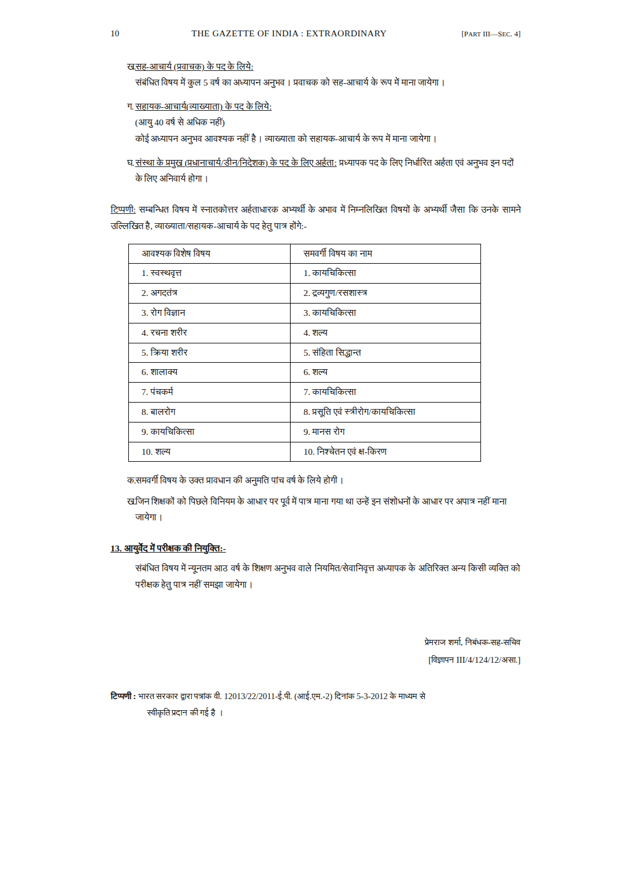10
The Gazette of India : Extraordinary
[PART III—SEC. 4]
ख.
सह-आचार्य (प्रवाचक) के पद के लिये:
संबंधित विषय में कुल 5 वर्ष का अध्यापन अनुभव। प्रवाचक को सह-आचार्य के रूप में माना जायेगा।
ग.
सहायक-आचार्य(व्याख्याता) के पद के लिये:
(आयु 40 वर्ष से अधिक नहीं)
कोई अध्यापन अनुभव आवश्यक नहीं है। व्याख्याता को सहायक-आचार्य के रूप में माना जायेगा।
घ.
संस्था के प्रमुख (प्रधानाचार्य/डीन/निदेशक) के पद के लिए अर्हता: प्रध्यापक पद के लिए निर्धारित अर्हता एवं अनुभव इन पदों के लिए अनिवार्य होगा।
टिप्पणी: सम्बन्धित विषय में स्नातकोत्तर अर्हताधारक अभ्यर्थी के अभाव में निम्नलिखित विषयों के अभ्यर्थी जैसा कि उनके सामने उल्लिखित है, व्याख्याता/सहायक-आचार्य के पद हेतु पात्र होंगे:-
| आवश्यक विशेष विषय | समवर्गी विषय का नाम |
| --- | --- |
| 1. स्वस्थवृत्त | 1. कायचिकित्सा |
| 2. अगदतंत्र | 2. द्रव्यगुण/रसशास्त्र |
| 3. रोग विज्ञान | 3. कायचिकित्सा |
| 4. रचना शरीर | 4. शल्य |
| 5. क्रिया शरीर | 5. संहिता सिद्धान्त |
| 6. शालाक्य | 6. शल्य |
| 7. पंचकर्म | 7. कायचिकित्सा |
| 8. बालरोग | 8. प्रसूति एवं स्त्रीरोग/कायचिकित्सा |
| 9. कायचिकित्सा | 9. मानस रोग |
| 10. शल्य | 10. निश्चेतन एवं क्ष-किरण |
क.
समवर्गी विषय के उक्त प्रावधान की अनुमति पांच वर्ष के लिये होगी।
ख.
जिन शिक्षकों को पिछले विनियम के आधार पर पूर्व में पात्र माना गया था उन्हें इन संशोधनों के आधार पर अपात्र नहीं माना जायेगा।
13. आयुर्वेद में परीक्षक की नियुक्ति:-
संबंधित विषय में न्यूनतम आठ वर्ष के शिक्षण अनुभव वाले नियमित/सेवानिवृत्त अध्यापक के अतिरिक्त अन्य किसी व्यक्ति को परीक्षक हेतु पात्र नहीं समझा जायेगा।
प्रेमराज शर्मा, निबंधक-सह-सचिव
[विज्ञापन III/4/124/12/असा.]
टिप्पणी : भारत सरकार द्वारा पत्रांक वी. 12013/22/2011-ई.पी. (आई.एम.-2) दिनांक 5-3-2012 के माध्यम से स्वीकृति प्रदान की गई है ।